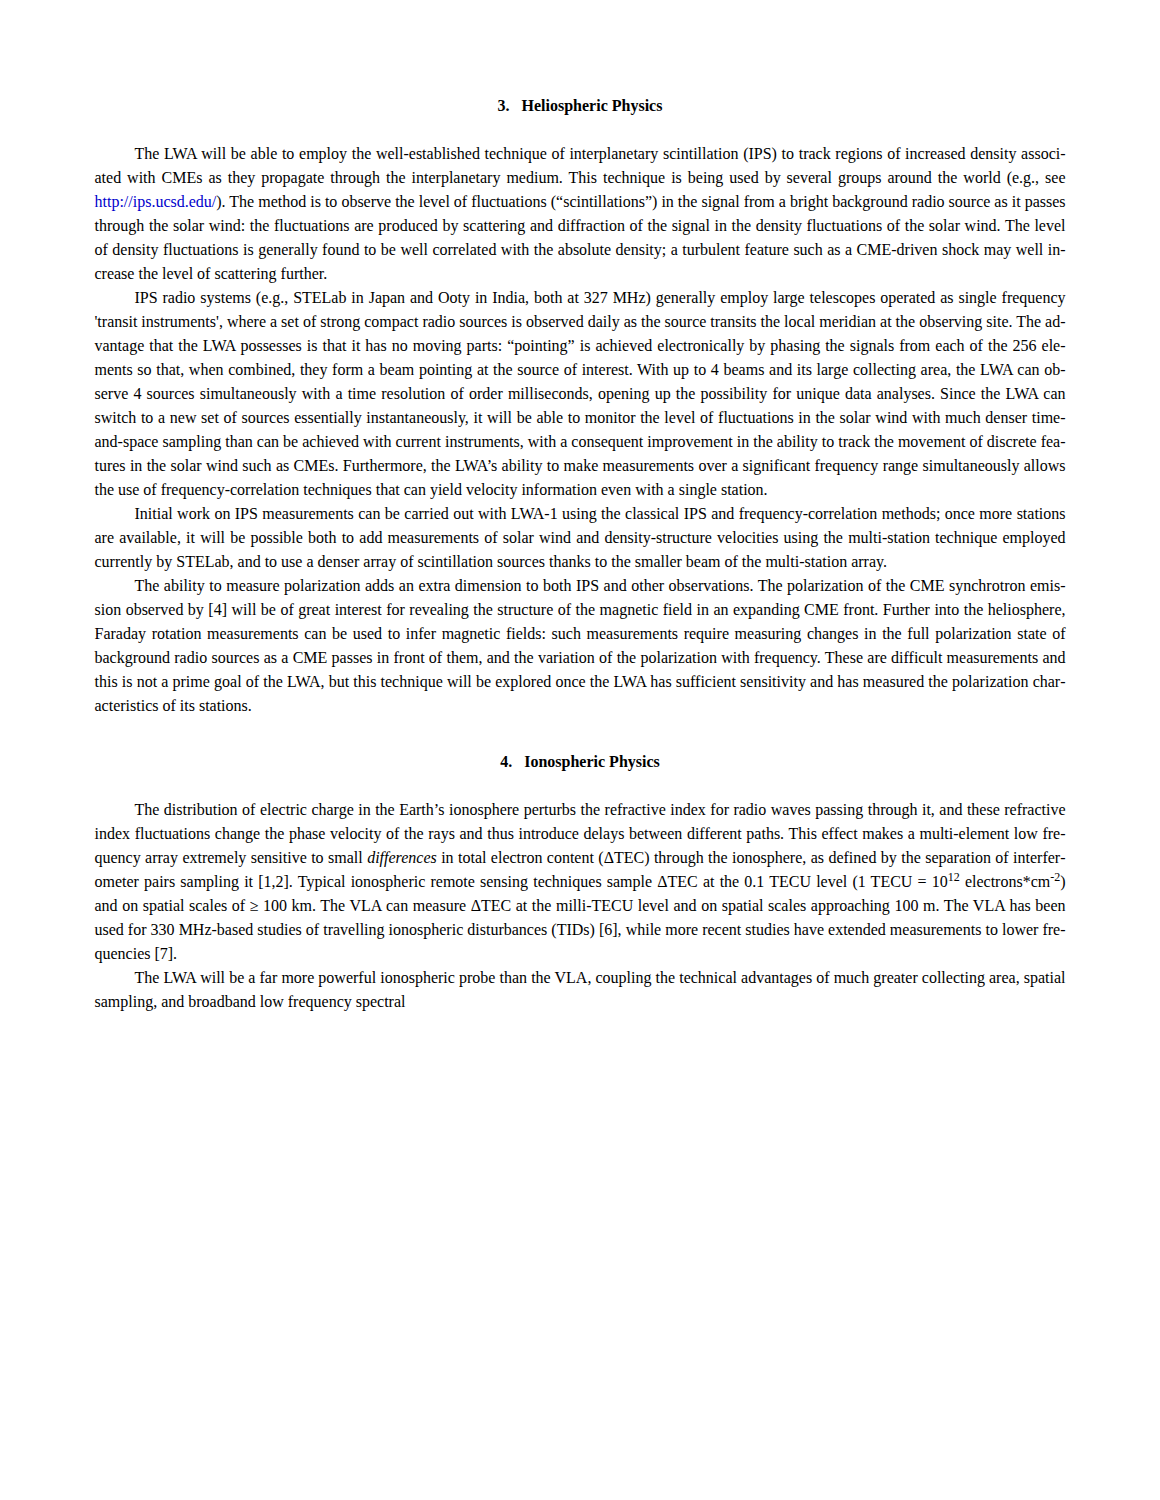3. Heliospheric Physics
The LWA will be able to employ the well-established technique of interplanetary scintillation (IPS) to track regions of increased density associated with CMEs as they propagate through the interplanetary medium. This technique is being used by several groups around the world (e.g., see http://ips.ucsd.edu/). The method is to observe the level of fluctuations (“scintillations”) in the signal from a bright background radio source as it passes through the solar wind: the fluctuations are produced by scattering and diffraction of the signal in the density fluctuations of the solar wind. The level of density fluctuations is generally found to be well correlated with the absolute density; a turbulent feature such as a CME-driven shock may well increase the level of scattering further.
IPS radio systems (e.g., STELab in Japan and Ooty in India, both at 327 MHz) generally employ large telescopes operated as single frequency 'transit instruments', where a set of strong compact radio sources is observed daily as the source transits the local meridian at the observing site. The advantage that the LWA possesses is that it has no moving parts: “pointing” is achieved electronically by phasing the signals from each of the 256 elements so that, when combined, they form a beam pointing at the source of interest. With up to 4 beams and its large collecting area, the LWA can observe 4 sources simultaneously with a time resolution of order milliseconds, opening up the possibility for unique data analyses. Since the LWA can switch to a new set of sources essentially instantaneously, it will be able to monitor the level of fluctuations in the solar wind with much denser time-and-space sampling than can be achieved with current instruments, with a consequent improvement in the ability to track the movement of discrete features in the solar wind such as CMEs. Furthermore, the LWA’s ability to make measurements over a significant frequency range simultaneously allows the use of frequency-correlation techniques that can yield velocity information even with a single station.
Initial work on IPS measurements can be carried out with LWA-1 using the classical IPS and frequency-correlation methods; once more stations are available, it will be possible both to add measurements of solar wind and density-structure velocities using the multi-station technique employed currently by STELab, and to use a denser array of scintillation sources thanks to the smaller beam of the multi-station array.
The ability to measure polarization adds an extra dimension to both IPS and other observations. The polarization of the CME synchrotron emission observed by [4] will be of great interest for revealing the structure of the magnetic field in an expanding CME front. Further into the heliosphere, Faraday rotation measurements can be used to infer magnetic fields: such measurements require measuring changes in the full polarization state of background radio sources as a CME passes in front of them, and the variation of the polarization with frequency. These are difficult measurements and this is not a prime goal of the LWA, but this technique will be explored once the LWA has sufficient sensitivity and has measured the polarization characteristics of its stations.
4. Ionospheric Physics
The distribution of electric charge in the Earth’s ionosphere perturbs the refractive index for radio waves passing through it, and these refractive index fluctuations change the phase velocity of the rays and thus introduce delays between different paths. This effect makes a multi-element low frequency array extremely sensitive to small differences in total electron content (ΔTEC) through the ionosphere, as defined by the separation of interferometer pairs sampling it [1,2]. Typical ionospheric remote sensing techniques sample ΔTEC at the 0.1 TECU level (1 TECU = 1012 electrons*cm-2) and on spatial scales of ≥ 100 km. The VLA can measure ΔTEC at the milli-TECU level and on spatial scales approaching 100 m. The VLA has been used for 330 MHz-based studies of travelling ionospheric disturbances (TIDs) [6], while more recent studies have extended measurements to lower frequencies [7].
The LWA will be a far more powerful ionospheric probe than the VLA, coupling the technical advantages of much greater collecting area, spatial sampling, and broadband low frequency spectral